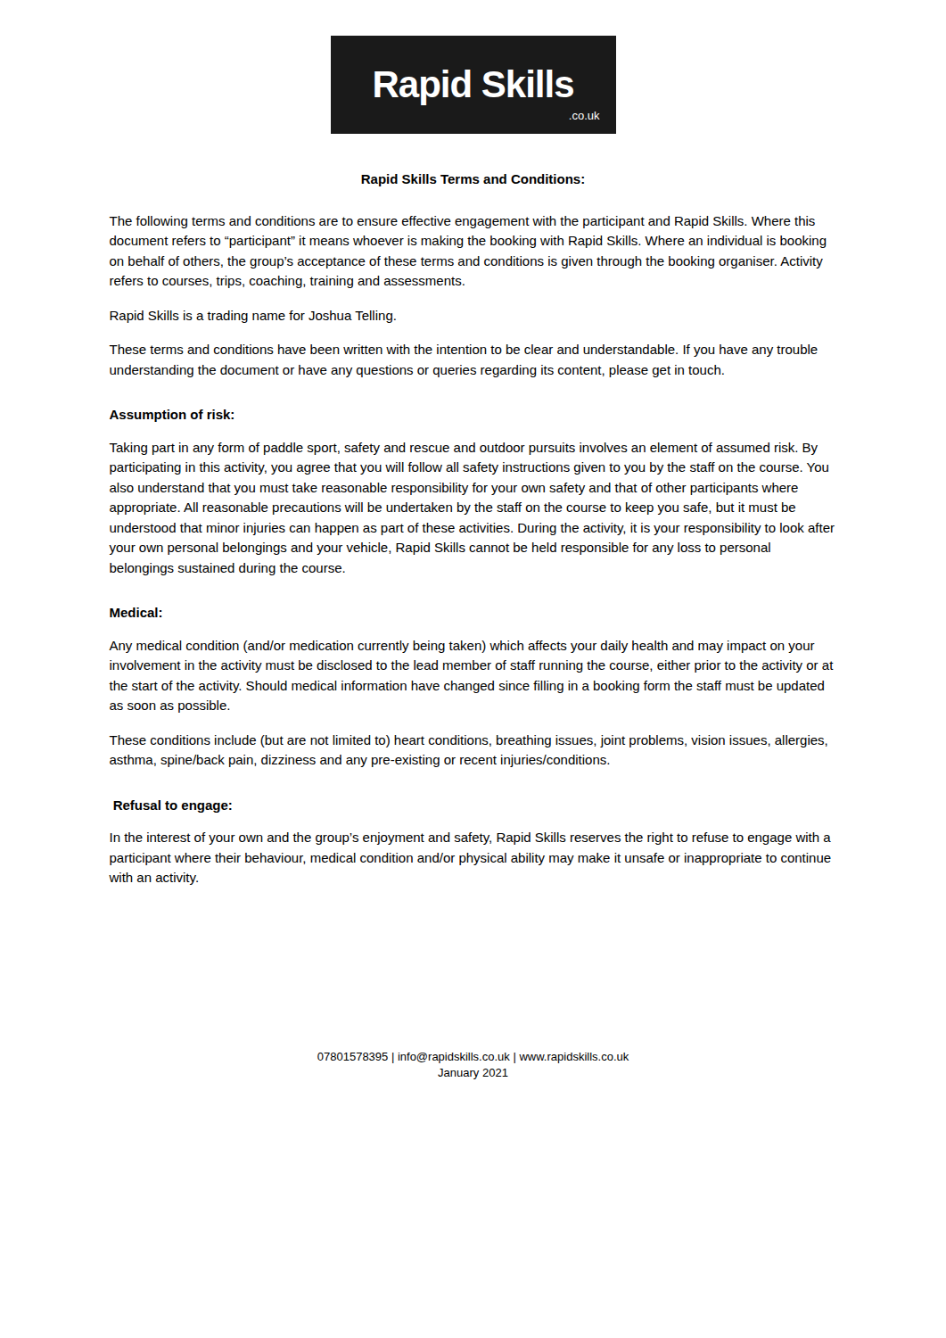Rapid Skills
.co.uk
Rapid Skills Terms and Conditions:
The following terms and conditions are to ensure effective engagement with the participant and Rapid Skills. Where this document refers to “participant” it means whoever is making the booking with Rapid Skills. Where an individual is booking on behalf of others, the group’s acceptance of these terms and conditions is given through the booking organiser. Activity refers to courses, trips, coaching, training and assessments.
Rapid Skills is a trading name for Joshua Telling.
These terms and conditions have been written with the intention to be clear and understandable. If you have any trouble understanding the document or have any questions or queries regarding its content, please get in touch.
Assumption of risk:
Taking part in any form of paddle sport, safety and rescue and outdoor pursuits involves an element of assumed risk. By participating in this activity, you agree that you will follow all safety instructions given to you by the staff on the course. You also understand that you must take reasonable responsibility for your own safety and that of other participants where appropriate. All reasonable precautions will be undertaken by the staff on the course to keep you safe, but it must be understood that minor injuries can happen as part of these activities. During the activity, it is your responsibility to look after your own personal belongings and your vehicle, Rapid Skills cannot be held responsible for any loss to personal belongings sustained during the course.
Medical:
Any medical condition (and/or medication currently being taken) which affects your daily health and may impact on your involvement in the activity must be disclosed to the lead member of staff running the course, either prior to the activity or at the start of the activity. Should medical information have changed since filling in a booking form the staff must be updated as soon as possible.
These conditions include (but are not limited to) heart conditions, breathing issues, joint problems, vision issues, allergies, asthma, spine/back pain, dizziness and any pre-existing or recent injuries/conditions.
Refusal to engage:
In the interest of your own and the group’s enjoyment and safety, Rapid Skills reserves the right to refuse to engage with a participant where their behaviour, medical condition and/or physical ability may make it unsafe or inappropriate to continue with an activity.
07801578395 | info@rapidskills.co.uk | www.rapidskills.co.uk
January 2021